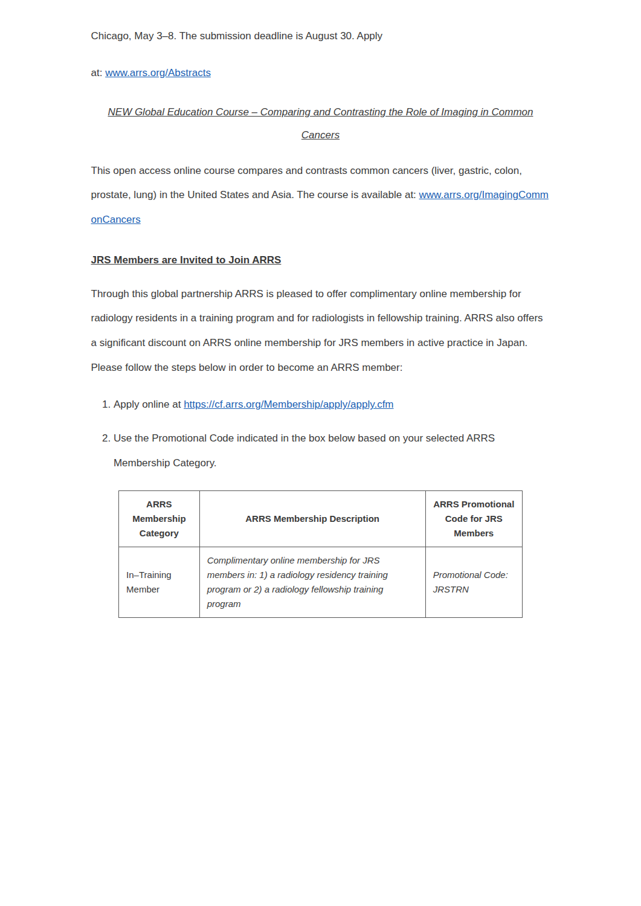Chicago, May 3–8. The submission deadline is August 30. Apply
at: www.arrs.org/Abstracts
NEW Global Education Course – Comparing and Contrasting the Role of Imaging in Common Cancers
This open access online course compares and contrasts common cancers (liver, gastric, colon, prostate, lung) in the United States and Asia. The course is available at: www.arrs.org/ImagingCommonCancers
JRS Members are Invited to Join ARRS
Through this global partnership ARRS is pleased to offer complimentary online membership for radiology residents in a training program and for radiologists in fellowship training. ARRS also offers a significant discount on ARRS online membership for JRS members in active practice in Japan. Please follow the steps below in order to become an ARRS member:
Apply online at https://cf.arrs.org/Membership/apply/apply.cfm
Use the Promotional Code indicated in the box below based on your selected ARRS Membership Category.
| ARRS Membership Category | ARRS Membership Description | ARRS Promotional Code for JRS Members |
| --- | --- | --- |
| In–Training Member | Complimentary online membership for JRS members in: 1) a radiology residency training program or 2) a radiology fellowship training program | Promotional Code: JRSTRN |